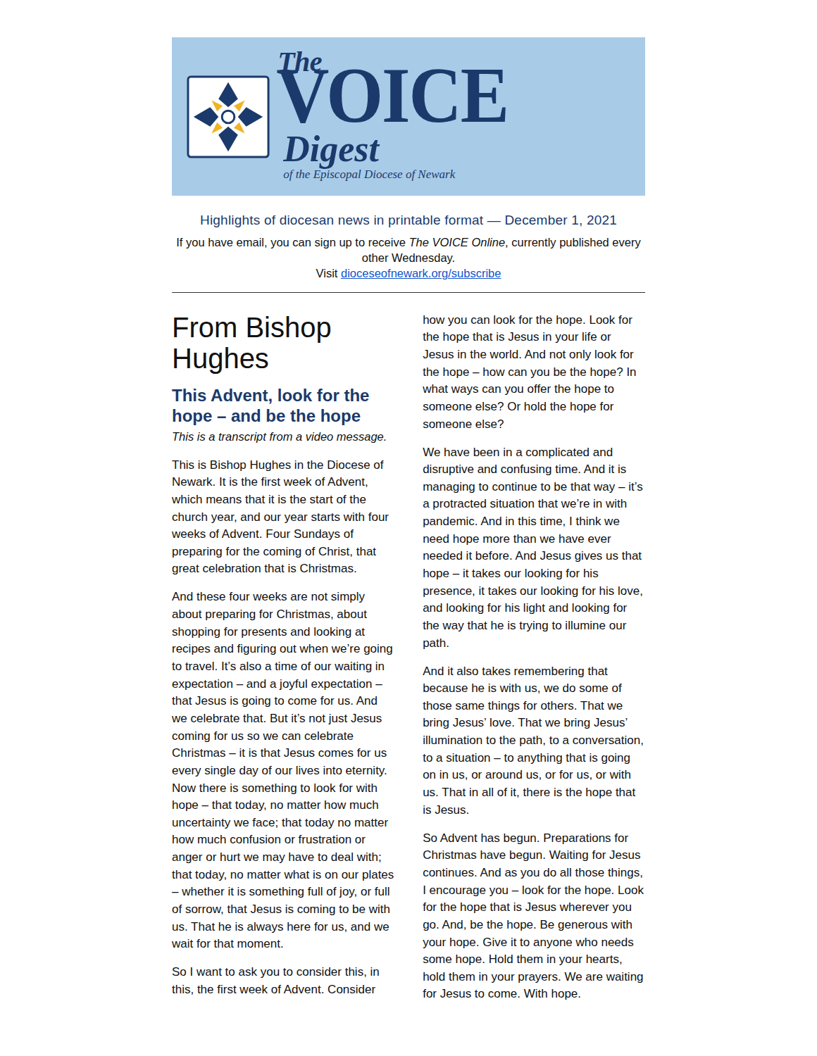The VOICE Digest of the Episcopal Diocese of Newark
Highlights of diocesan news in printable format — December 1, 2021
If you have email, you can sign up to receive The VOICE Online, currently published every other Wednesday.
Visit dioceseofnewark.org/subscribe
From Bishop Hughes
This Advent, look for the hope – and be the hope
This is a transcript from a video message.
This is Bishop Hughes in the Diocese of Newark. It is the first week of Advent, which means that it is the start of the church year, and our year starts with four weeks of Advent. Four Sundays of preparing for the coming of Christ, that great celebration that is Christmas.
And these four weeks are not simply about preparing for Christmas, about shopping for presents and looking at recipes and figuring out when we’re going to travel. It’s also a time of our waiting in expectation – and a joyful expectation – that Jesus is going to come for us. And we celebrate that. But it’s not just Jesus coming for us so we can celebrate Christmas – it is that Jesus comes for us every single day of our lives into eternity. Now there is something to look for with hope – that today, no matter how much uncertainty we face; that today no matter how much confusion or frustration or anger or hurt we may have to deal with; that today, no matter what is on our plates – whether it is something full of joy, or full of sorrow, that Jesus is coming to be with us. That he is always here for us, and we wait for that moment.
So I want to ask you to consider this, in this, the first week of Advent. Consider how you can look for the hope. Look for the hope that is Jesus in your life or Jesus in the world. And not only look for the hope – how can you be the hope? In what ways can you offer the hope to someone else? Or hold the hope for someone else?
We have been in a complicated and disruptive and confusing time. And it is managing to continue to be that way – it’s a protracted situation that we’re in with pandemic. And in this time, I think we need hope more than we have ever needed it before. And Jesus gives us that hope – it takes our looking for his presence, it takes our looking for his love, and looking for his light and looking for the way that he is trying to illumine our path.
And it also takes remembering that because he is with us, we do some of those same things for others. That we bring Jesus’ love. That we bring Jesus’ illumination to the path, to a conversation, to a situation – to anything that is going on in us, or around us, or for us, or with us. That in all of it, there is the hope that is Jesus.
So Advent has begun. Preparations for Christmas have begun. Waiting for Jesus continues. And as you do all those things, I encourage you – look for the hope. Look for the hope that is Jesus wherever you go. And, be the hope. Be generous with your hope. Give it to anyone who needs some hope. Hold them in your hearts, hold them in your prayers. We are waiting for Jesus to come. With hope.